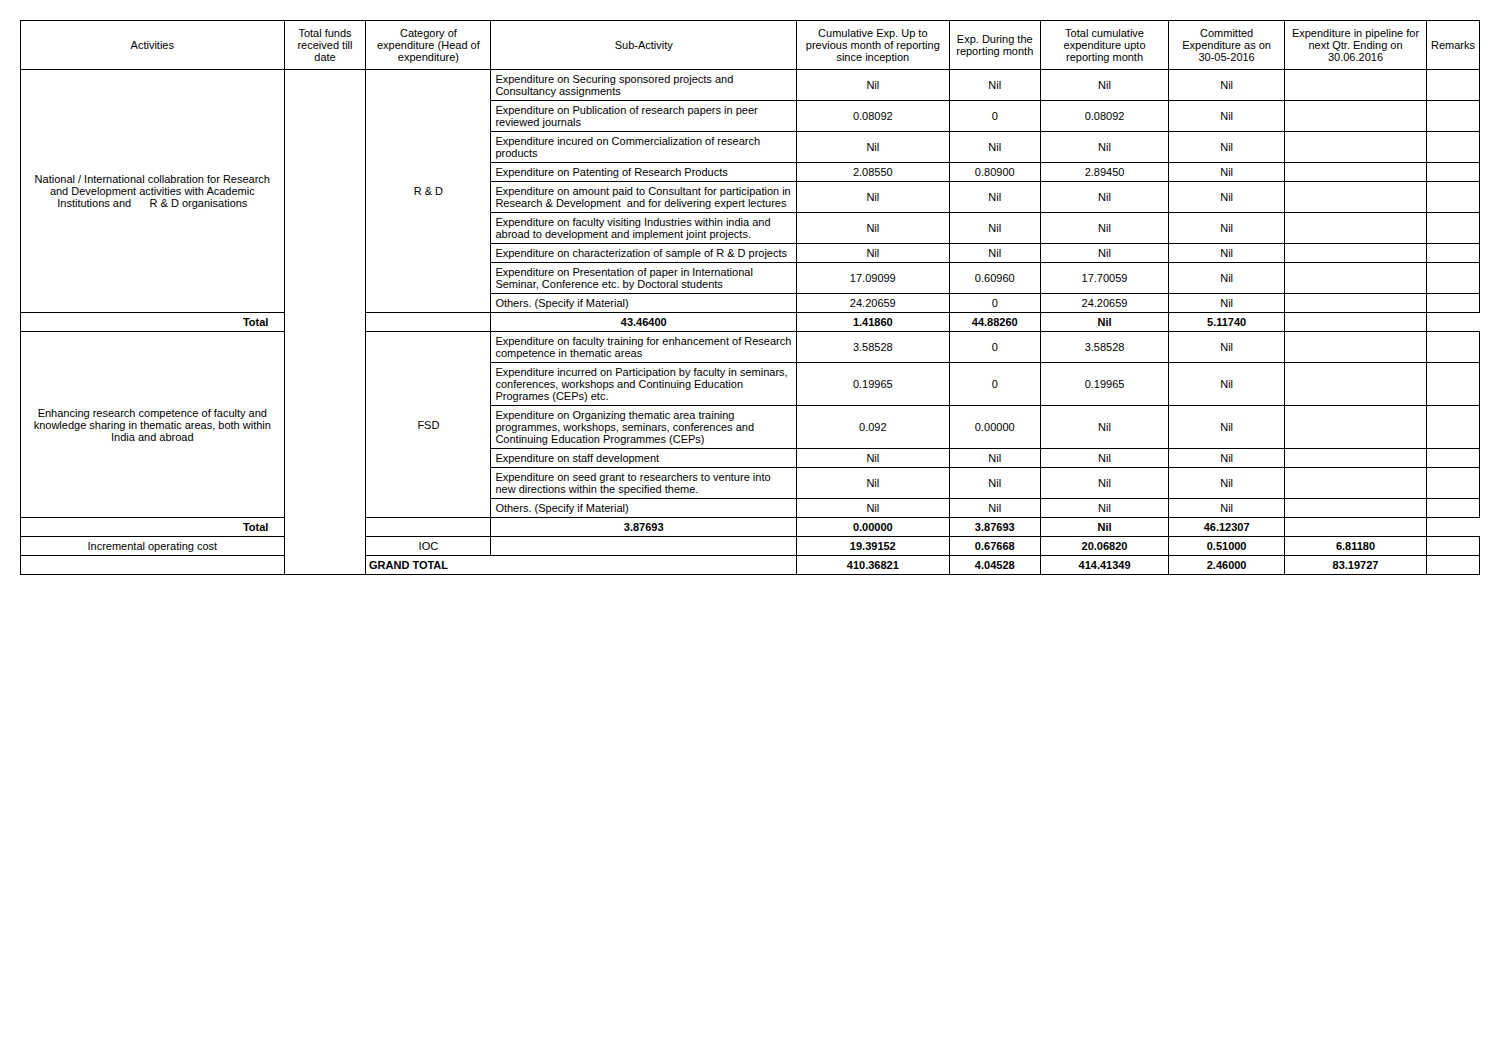| Activities | Total funds received till date | Category of expenditure (Head of expenditure) | Sub-Activity | Cumulative Exp. Up to previous month of reporting since inception | Exp. During the reporting month | Total cumulative expenditure upto reporting month | Committed Expenditure as on 30-05-2016 | Expenditure in pipeline for next Qtr. Ending on 30.06.2016 | Remarks |
| --- | --- | --- | --- | --- | --- | --- | --- | --- | --- |
| National / International collabration for Research and Development activities with Academic Institutions and R & D organisations | | R & D | Expenditure on Securing sponsored projects and Consultancy assignments | Nil | Nil | Nil | Nil | | |
| Expenditure on Publication of research papers in peer reviewed journals | 0.08092 | 0 | 0.08092 | Nil | | |
| Expenditure incured on Commercialization of research products | Nil | Nil | Nil | Nil | | |
| Expenditure on Patenting of Research Products | 2.08550 | 0.80900 | 2.89450 | Nil | | |
| Expenditure on amount paid to Consultant for participation in Research & Development and for delivering expert lectures | Nil | Nil | Nil | Nil | | |
| Expenditure on faculty visiting Industries within india and abroad to development and implement joint projects. | Nil | Nil | Nil | Nil | | |
| Expenditure on characterization of sample of R & D projects | Nil | Nil | Nil | Nil | | |
| Expenditure on Presentation of paper in International Seminar, Conference etc. by Doctoral students | 17.09099 | 0.60960 | 17.70059 | Nil | | |
| Others. (Specify if Material) | 24.20659 | 0 | 24.20659 | Nil | | |
| Total | 43.46400 | 1.41860 | 44.88260 | Nil | 5.11740 | |
| Enhancing research competence of faculty and knowledge sharing in thematic areas, both within India and abroad | FSD | Expenditure on faculty training for enhancement of Research competence in thematic areas | 3.58528 | 0 | 3.58528 | Nil | | |
| Expenditure incurred on Participation by faculty in seminars, conferences, workshops and Continuing Education Programes (CEPs) etc. | 0.19965 | 0 | 0.19965 | Nil | | |
| Expenditure on Organizing thematic area training programmes, workshops, seminars, conferences and Continuing Education Programmes (CEPs) | 0.092 | 0.00000 | Nil | Nil | | |
| Expenditure on staff development | Nil | Nil | Nil | Nil | | |
| Expenditure on seed grant to researchers to venture into new directions within the specified theme. | Nil | Nil | Nil | Nil | | |
| Others. (Specify if Material) | Nil | Nil | Nil | Nil | | |
| Total | 3.87693 | 0.00000 | 3.87693 | Nil | 46.12307 | |
| Incremental operating cost | IOC | | 19.39152 | 0.67668 | 20.06820 | 0.51000 | 6.81180 | |
| GRAND TOTAL | 410.36821 | 4.04528 | 414.41349 | 2.46000 | 83.19727 | |